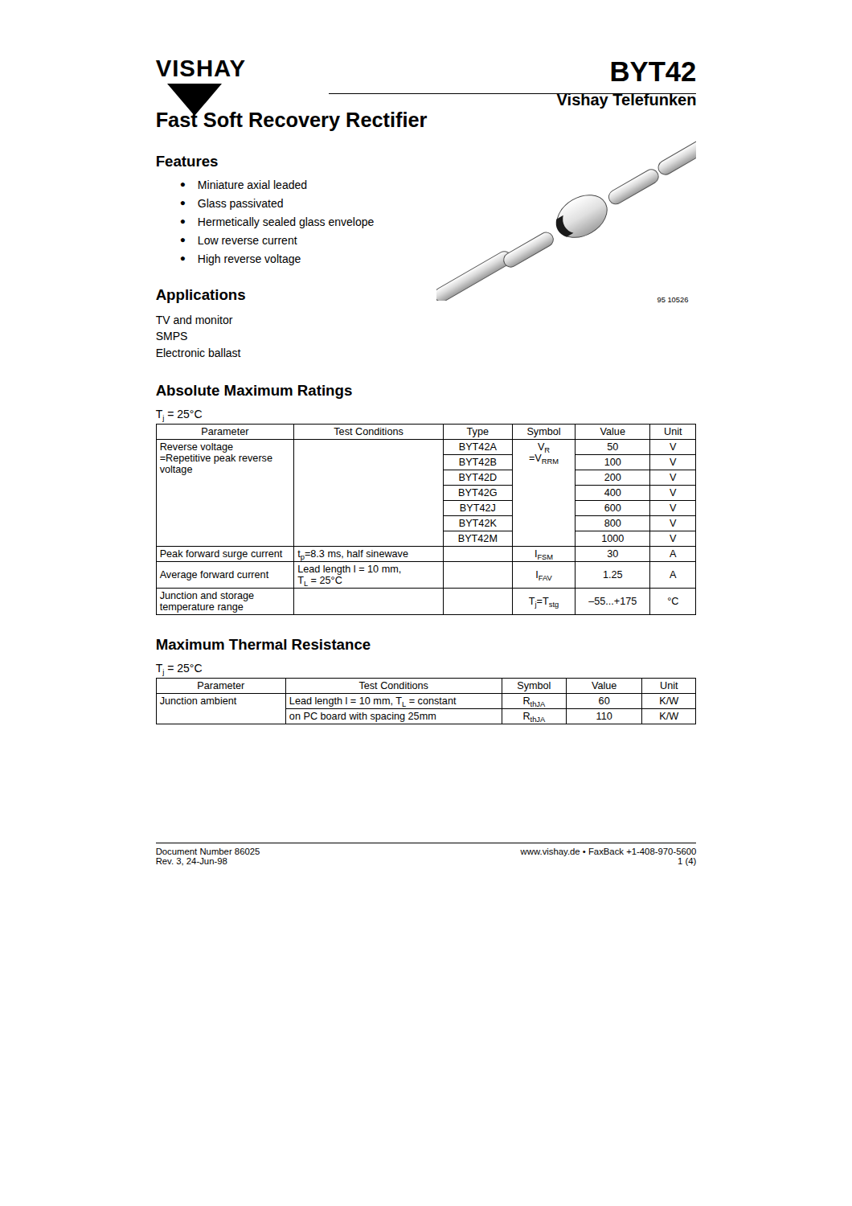VISHAY
BYT42
Vishay Telefunken
Fast Soft Recovery Rectifier
Features
Miniature axial leaded
Glass passivated
Hermetically sealed glass envelope
Low reverse current
High reverse voltage
Applications
TV and monitor
SMPS
Electronic ballast
95 10526
Absolute Maximum Ratings
Tj = 25°C
| Parameter | Test Conditions | Type | Symbol | Value | Unit |
| --- | --- | --- | --- | --- | --- |
| Reverse voltage =Repetitive peak reverse voltage | | BYT42A | V R =V RRM | 50 | V |
| BYT42B | 100 | V |
| BYT42D | 200 | V |
| BYT42G | 400 | V |
| BYT42J | 600 | V |
| BYT42K | 800 | V |
| BYT42M | 1000 | V |
| Peak forward surge current | t p =8.3 ms, half sinewave | | I FSM | 30 | A |
| Average forward current | Lead length l = 10 mm, T L = 25°C | | I FAV | 1.25 | A |
| Junction and storage temperature range | | | T j =T stg | –55...+175 | °C |
Maximum Thermal Resistance
Tj = 25°C
| Parameter | Test Conditions | Symbol | Value | Unit |
| --- | --- | --- | --- | --- |
| Junction ambient | Lead length l = 10 mm, T L = constant | R thJA | 60 | K/W |
| on PC board with spacing 25mm | R thJA | 110 | K/W |
Document Number 86025
Rev. 3, 24-Jun-98
www.vishay.de • FaxBack +1-408-970-5600
1 (4)